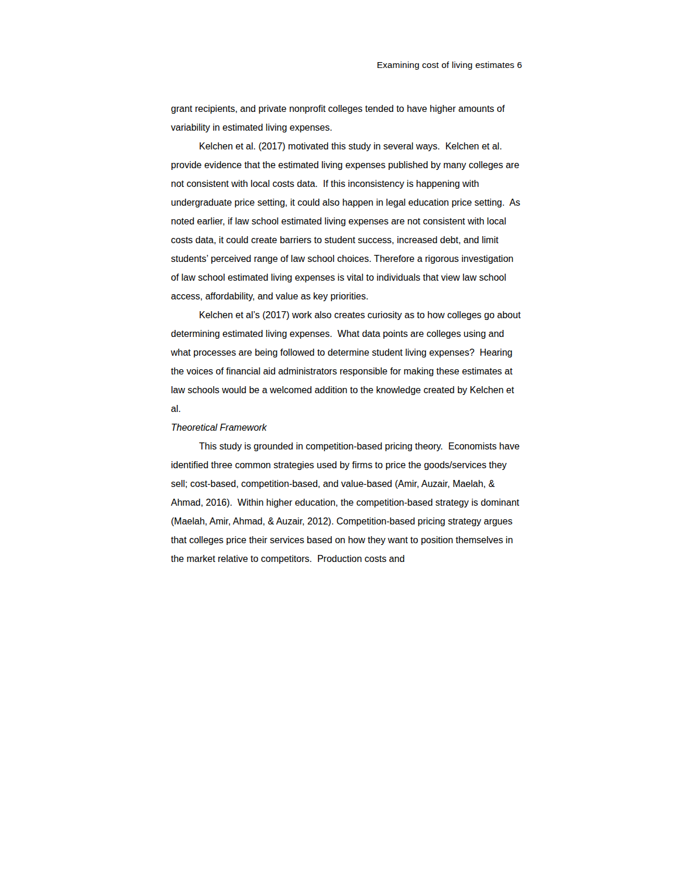Examining cost of living estimates 6
grant recipients, and private nonprofit colleges tended to have higher amounts of variability in estimated living expenses.
Kelchen et al. (2017) motivated this study in several ways. Kelchen et al. provide evidence that the estimated living expenses published by many colleges are not consistent with local costs data. If this inconsistency is happening with undergraduate price setting, it could also happen in legal education price setting. As noted earlier, if law school estimated living expenses are not consistent with local costs data, it could create barriers to student success, increased debt, and limit students’ perceived range of law school choices. Therefore a rigorous investigation of law school estimated living expenses is vital to individuals that view law school access, affordability, and value as key priorities.
Kelchen et al’s (2017) work also creates curiosity as to how colleges go about determining estimated living expenses. What data points are colleges using and what processes are being followed to determine student living expenses? Hearing the voices of financial aid administrators responsible for making these estimates at law schools would be a welcomed addition to the knowledge created by Kelchen et al.
Theoretical Framework
This study is grounded in competition-based pricing theory. Economists have identified three common strategies used by firms to price the goods/services they sell; cost-based, competition-based, and value-based (Amir, Auzair, Maelah, & Ahmad, 2016). Within higher education, the competition-based strategy is dominant (Maelah, Amir, Ahmad, & Auzair, 2012). Competition-based pricing strategy argues that colleges price their services based on how they want to position themselves in the market relative to competitors. Production costs and